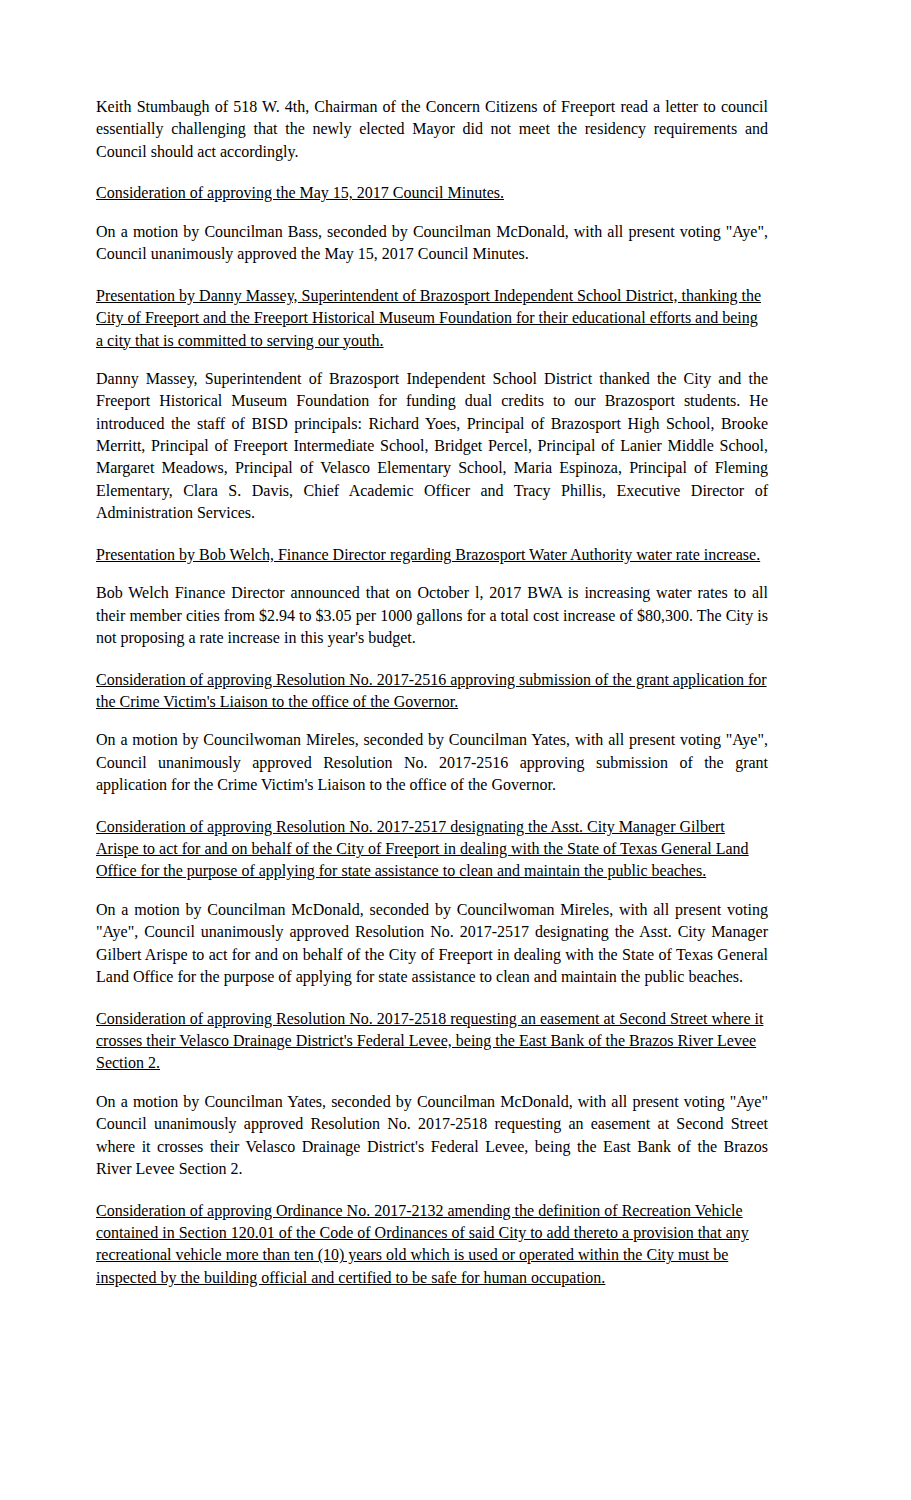Keith Stumbaugh of 518 W. 4th, Chairman of the Concern Citizens of Freeport read a letter to council essentially challenging that the newly elected Mayor did not meet the residency requirements and Council should act accordingly.
Consideration of approving the May 15, 2017 Council Minutes.
On a motion by Councilman Bass, seconded by Councilman McDonald, with all present voting "Aye", Council unanimously approved the May 15, 2017 Council Minutes.
Presentation by Danny Massey, Superintendent of Brazosport Independent School District, thanking the City of Freeport and the Freeport Historical Museum Foundation for their educational efforts and being a city that is committed to serving our youth.
Danny Massey, Superintendent of Brazosport Independent School District thanked the City and the Freeport Historical Museum Foundation for funding dual credits to our Brazosport students. He introduced the staff of BISD principals: Richard Yoes, Principal of Brazosport High School, Brooke Merritt, Principal of Freeport Intermediate School, Bridget Percel, Principal of Lanier Middle School, Margaret Meadows, Principal of Velasco Elementary School, Maria Espinoza, Principal of Fleming Elementary, Clara S. Davis, Chief Academic Officer and Tracy Phillis, Executive Director of Administration Services.
Presentation by Bob Welch, Finance Director regarding Brazosport Water Authority water rate increase.
Bob Welch Finance Director announced that on October l, 2017 BWA is increasing water rates to all their member cities from $2.94 to $3.05 per 1000 gallons for a total cost increase of $80,300. The City is not proposing a rate increase in this year's budget.
Consideration of approving Resolution No. 2017-2516 approving submission of the grant application for the Crime Victim's Liaison to the office of the Governor.
On a motion by Councilwoman Mireles, seconded by Councilman Yates, with all present voting "Aye", Council unanimously approved Resolution No. 2017-2516 approving submission of the grant application for the Crime Victim's Liaison to the office of the Governor.
Consideration of approving Resolution No. 2017-2517 designating the Asst. City Manager Gilbert Arispe to act for and on behalf of the City of Freeport in dealing with the State of Texas General Land Office for the purpose of applying for state assistance to clean and maintain the public beaches.
On a motion by Councilman McDonald, seconded by Councilwoman Mireles, with all present voting "Aye", Council unanimously approved Resolution No. 2017-2517 designating the Asst. City Manager Gilbert Arispe to act for and on behalf of the City of Freeport in dealing with the State of Texas General Land Office for the purpose of applying for state assistance to clean and maintain the public beaches.
Consideration of approving Resolution No. 2017-2518 requesting an easement at Second Street where it crosses their Velasco Drainage District's Federal Levee, being the East Bank of the Brazos River Levee Section 2.
On a motion by Councilman Yates, seconded by Councilman McDonald, with all present voting "Aye" Council unanimously approved Resolution No. 2017-2518 requesting an easement at Second Street where it crosses their Velasco Drainage District's Federal Levee, being the East Bank of the Brazos River Levee Section 2.
Consideration of approving Ordinance No. 2017-2132 amending the definition of Recreation Vehicle contained in Section 120.01 of the Code of Ordinances of said City to add thereto a provision that any recreational vehicle more than ten (10) years old which is used or operated within the City must be inspected by the building official and certified to be safe for human occupation.